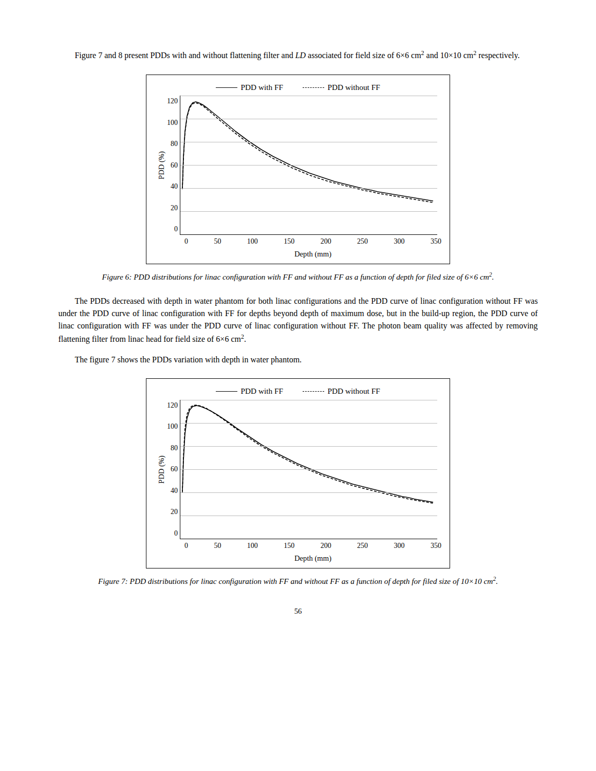Figure 7 and 8 present PDDs with and without flattening filter and LD associated for field size of 6×6 cm2 and 10×10 cm2 respectively.
PDD with FF PDD without FF
PDD (%)
120
100
80
60
40
20
0
0
50
100
150
200
250
300
350
Depth (mm)
Figure 6: PDD distributions for linac configuration with FF and without FF as a function of depth for filed size of 6×6 cm2.
The PDDs decreased with depth in water phantom for both linac configurations and the PDD curve of linac configuration without FF was under the PDD curve of linac configuration with FF for depths beyond depth of maximum dose, but in the build-up region, the PDD curve of linac configuration with FF was under the PDD curve of linac configuration without FF. The photon beam quality was affected by removing flattening filter from linac head for field size of 6×6 cm2.
The figure 7 shows the PDDs variation with depth in water phantom.
PDD with FF PDD without FF
PDD (%)
120
100
80
60
40
20
0
0
50
100
150
200
250
300
350
Depth (mm)
Figure 7: PDD distributions for linac configuration with FF and without FF as a function of depth for filed size of 10×10 cm2.
56